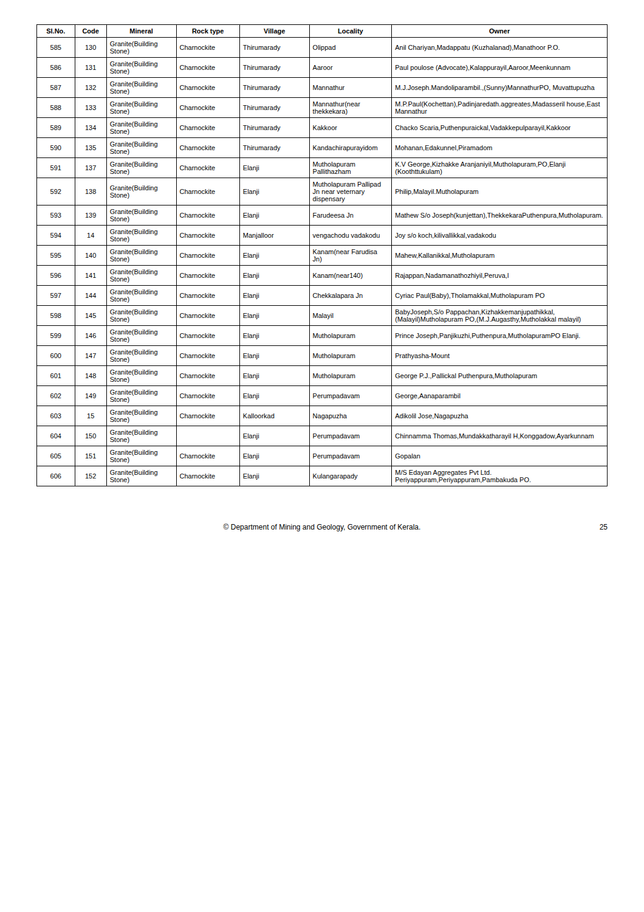| Sl.No. | Code | Mineral | Rock type | Village | Locality | Owner |
| --- | --- | --- | --- | --- | --- | --- |
| 585 | 130 | Granite(Building Stone) | Charnockite | Thirumarady | Olippad | Anil Chariyan,Madappatu (Kuzhalanad),Manathoor P.O. |
| 586 | 131 | Granite(Building Stone) | Charnockite | Thirumarady | Aaroor | Paul poulose (Advocate),Kalappurayil,Aaroor,Meenkunnam |
| 587 | 132 | Granite(Building Stone) | Charnockite | Thirumarady | Mannathur | M.J.Joseph.Mandoliparambil.,(Sunny)MannathurPO, Muvattupuzha |
| 588 | 133 | Granite(Building Stone) | Charnockite | Thirumarady | Mannathur(near thekkekara) | M.P.Paul(Kochettan),Padinjaredath.aggreates,Madasseril house,East Mannathur |
| 589 | 134 | Granite(Building Stone) | Charnockite | Thirumarady | Kakkoor | Chacko Scaria,Puthenpuraickal,Vadakkepulparayil,Kakkoor |
| 590 | 135 | Granite(Building Stone) | Charnockite | Thirumarady | Kandachirapurayidom | Mohanan,Edakunnel,Piramadom |
| 591 | 137 | Granite(Building Stone) | Charnockite | Elanji | Mutholapuram Pallithazham | K.V George,Kizhakke Aranjaniyil,Mutholapuram,PO,Elanji (Koothttukulam) |
| 592 | 138 | Granite(Building Stone) | Charnockite | Elanji | Mutholapuram Pallipad Jn near veternary dispensary | Philip,Malayil.Mutholapuram |
| 593 | 139 | Granite(Building Stone) | Charnockite | Elanji | Farudeesa Jn | Mathew S/o Joseph(kunjettan),ThekkekaraPuthenpura,Mutholapuram. |
| 594 | 14 | Granite(Building Stone) | Charnockite | Manjalloor | vengachodu vadakodu | Joy s/o koch,kilivallikkal,vadakodu |
| 595 | 140 | Granite(Building Stone) | Charnockite | Elanji | Kanam(near Farudisa Jn) | Mahew,Kallanikkal,Mutholapuram |
| 596 | 141 | Granite(Building Stone) | Charnockite | Elanji | Kanam(near140) | Rajappan,Nadamanathozhiyil,Peruva,l |
| 597 | 144 | Granite(Building Stone) | Charnockite | Elanji | Chekkalapara Jn | Cyriac Paul(Baby),Tholamakkal,Mutholapuram PO |
| 598 | 145 | Granite(Building Stone) | Charnockite | Elanji | Malayil | BabyJoseph,S/o Pappachan,Kizhakkemanjupathikkal,(Malayil)Mutholapuram PO,(M.J.Augasthy,Mutholakkal malayil) |
| 599 | 146 | Granite(Building Stone) | Charnockite | Elanji | Mutholapuram | Prince Joseph,Panjikuzhi,Puthenpura,MutholapuramPO Elanji. |
| 600 | 147 | Granite(Building Stone) | Charnockite | Elanji | Mutholapuram | Prathyasha-Mount |
| 601 | 148 | Granite(Building Stone) | Charnockite | Elanji | Mutholapuram | George P.J.,Pallickal Puthenpura,Mutholapuram |
| 602 | 149 | Granite(Building Stone) | Charnockite | Elanji | Perumpadavam | George,Aanaparambil |
| 603 | 15 | Granite(Building Stone) | Charnockite | Kalloorkad | Nagapuzha | Adikolil Jose,Nagapuzha |
| 604 | 150 | Granite(Building Stone) | | Elanji | Perumpadavam | Chinnamma Thomas,Mundakkatharayil H,Konggadow,Ayarkunnam |
| 605 | 151 | Granite(Building Stone) | Charnockite | Elanji | Perumpadavam | Gopalan |
| 606 | 152 | Granite(Building Stone) | Charnockite | Elanji | Kulangarapady | M/S Edayan Aggregates Pvt Ltd. Periyappuram,Periyappuram,Pambakuda PO. |
© Department of Mining and Geology, Government of Kerala. 25